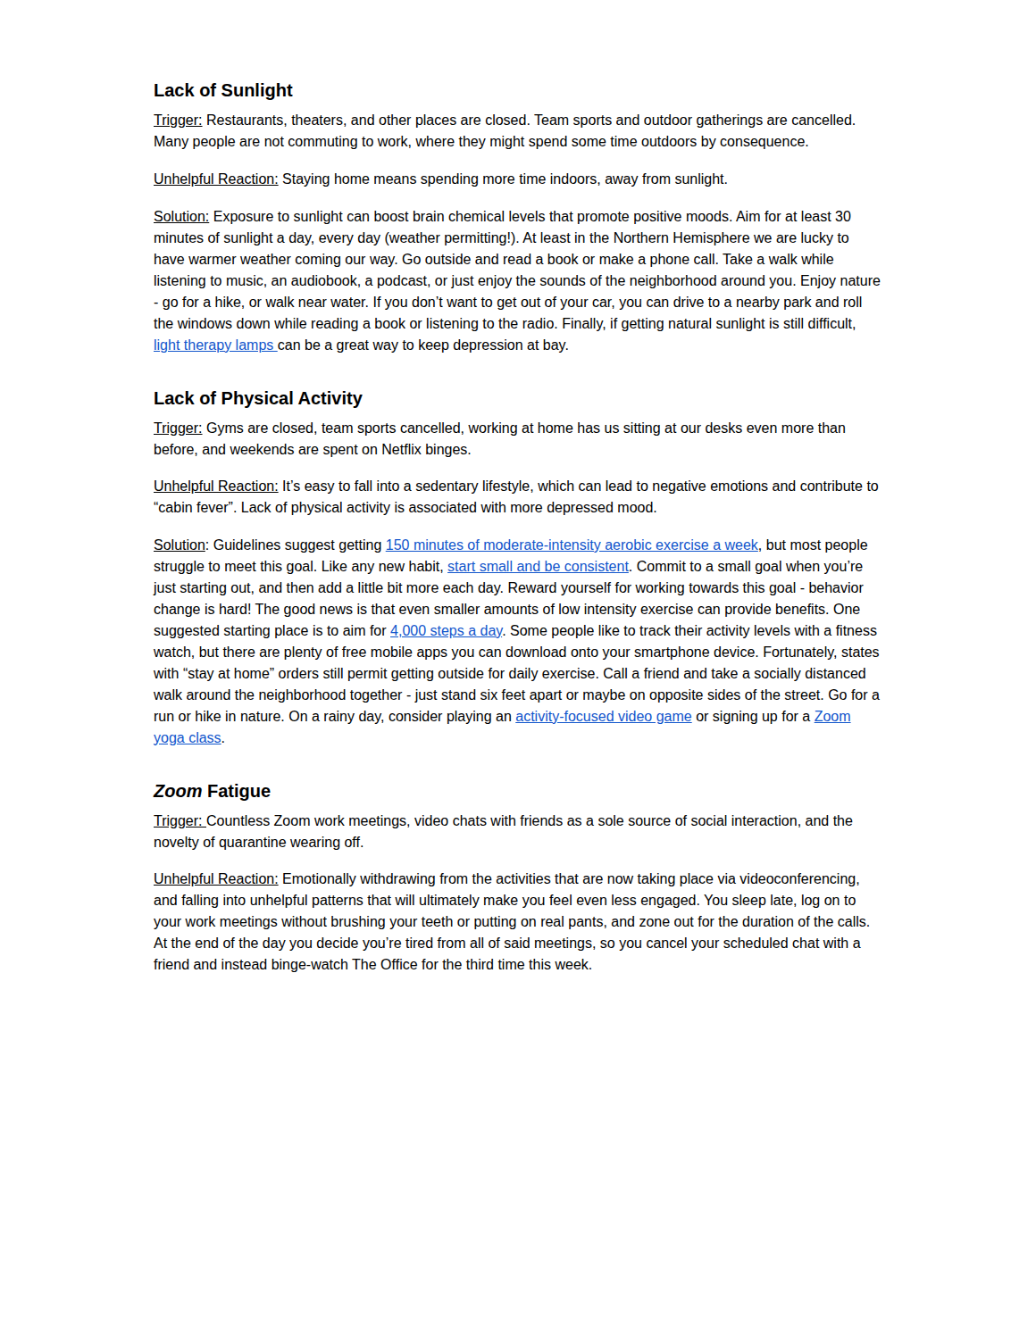Lack of Sunlight
Trigger: Restaurants, theaters, and other places are closed. Team sports and outdoor gatherings are cancelled. Many people are not commuting to work, where they might spend some time outdoors by consequence.
Unhelpful Reaction: Staying home means spending more time indoors, away from sunlight.
Solution: Exposure to sunlight can boost brain chemical levels that promote positive moods. Aim for at least 30 minutes of sunlight a day, every day (weather permitting!). At least in the Northern Hemisphere we are lucky to have warmer weather coming our way. Go outside and read a book or make a phone call. Take a walk while listening to music, an audiobook, a podcast, or just enjoy the sounds of the neighborhood around you. Enjoy nature - go for a hike, or walk near water. If you don’t want to get out of your car, you can drive to a nearby park and roll the windows down while reading a book or listening to the radio. Finally, if getting natural sunlight is still difficult, light therapy lamps can be a great way to keep depression at bay.
Lack of Physical Activity
Trigger: Gyms are closed, team sports cancelled, working at home has us sitting at our desks even more than before, and weekends are spent on Netflix binges.
Unhelpful Reaction: It’s easy to fall into a sedentary lifestyle, which can lead to negative emotions and contribute to “cabin fever”. Lack of physical activity is associated with more depressed mood.
Solution: Guidelines suggest getting 150 minutes of moderate-intensity aerobic exercise a week, but most people struggle to meet this goal. Like any new habit, start small and be consistent. Commit to a small goal when you’re just starting out, and then add a little bit more each day. Reward yourself for working towards this goal - behavior change is hard! The good news is that even smaller amounts of low intensity exercise can provide benefits. One suggested starting place is to aim for 4,000 steps a day. Some people like to track their activity levels with a fitness watch, but there are plenty of free mobile apps you can download onto your smartphone device. Fortunately, states with “stay at home” orders still permit getting outside for daily exercise. Call a friend and take a socially distanced walk around the neighborhood together - just stand six feet apart or maybe on opposite sides of the street. Go for a run or hike in nature. On a rainy day, consider playing an activity-focused video game or signing up for a Zoom yoga class.
Zoom Fatigue
Trigger: Countless Zoom work meetings, video chats with friends as a sole source of social interaction, and the novelty of quarantine wearing off.
Unhelpful Reaction: Emotionally withdrawing from the activities that are now taking place via videoconferencing, and falling into unhelpful patterns that will ultimately make you feel even less engaged. You sleep late, log on to your work meetings without brushing your teeth or putting on real pants, and zone out for the duration of the calls. At the end of the day you decide you’re tired from all of said meetings, so you cancel your scheduled chat with a friend and instead binge-watch The Office for the third time this week.